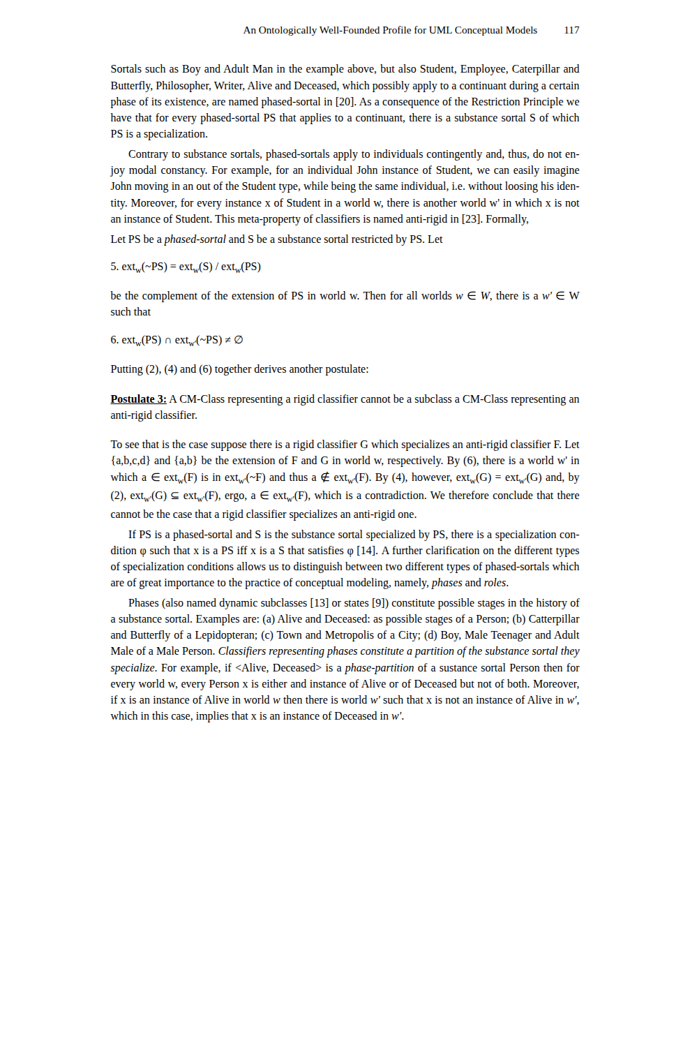An Ontologically Well-Founded Profile for UML Conceptual Models117
Sortals such as Boy and Adult Man in the example above, but also Student, Employee, Caterpillar and Butterfly, Philosopher, Writer, Alive and Deceased, which possibly apply to a continuant during a certain phase of its existence, are named phased-sortal in [20]. As a consequence of the Restriction Principle we have that for every phased-sortal PS that applies to a continuant, there is a substance sortal S of which PS is a specialization.
Contrary to substance sortals, phased-sortals apply to individuals contingently and, thus, do not enjoy modal constancy. For example, for an individual John instance of Student, we can easily imagine John moving in an out of the Student type, while being the same individual, i.e. without loosing his identity. Moreover, for every instance x of Student in a world w, there is another world w' in which x is not an instance of Student. This meta-property of classifiers is named anti-rigid in [23]. Formally,
Let PS be a phased-sortal and S be a substance sortal restricted by PS. Let
5. extw(~PS) = extw(S) / extw(PS)
be the complement of the extension of PS in world w. Then for all worlds w ∈ W, there is a w' ∈ W such that
6. extw(PS) ∩ extw'(~PS) ≠ ∅
Putting (2), (4) and (6) together derives another postulate:
Postulate 3: A CM-Class representing a rigid classifier cannot be a subclass a CM-Class representing an anti-rigid classifier.
To see that is the case suppose there is a rigid classifier G which specializes an anti-rigid classifier F. Let {a,b,c,d} and {a,b} be the extension of F and G in world w, respectively. By (6), there is a world w' in which a ∈ extw(F) is in extw'(~F) and thus a ∉ extw'(F). By (4), however, extw(G) = extw'(G) and, by (2), extw'(G) ⊆ extw'(F), ergo, a ∈ extw'(F), which is a contradiction. We therefore conclude that there cannot be the case that a rigid classifier specializes an anti-rigid one.
If PS is a phased-sortal and S is the substance sortal specialized by PS, there is a specialization condition φ such that x is a PS iff x is a S that satisfies φ [14]. A further clarification on the different types of specialization conditions allows us to distinguish between two different types of phased-sortals which are of great importance to the practice of conceptual modeling, namely, phases and roles.
Phases (also named dynamic subclasses [13] or states [9]) constitute possible stages in the history of a substance sortal. Examples are: (a) Alive and Deceased: as possible stages of a Person; (b) Catterpillar and Butterfly of a Lepidopteran; (c) Town and Metropolis of a City; (d) Boy, Male Teenager and Adult Male of a Male Person. Classifiers representing phases constitute a partition of the substance sortal they specialize. For example, if <Alive, Deceased> is a phase-partition of a sustance sortal Person then for every world w, every Person x is either and instance of Alive or of Deceased but not of both. Moreover, if x is an instance of Alive in world w then there is world w' such that x is not an instance of Alive in w', which in this case, implies that x is an instance of Deceased in w'.